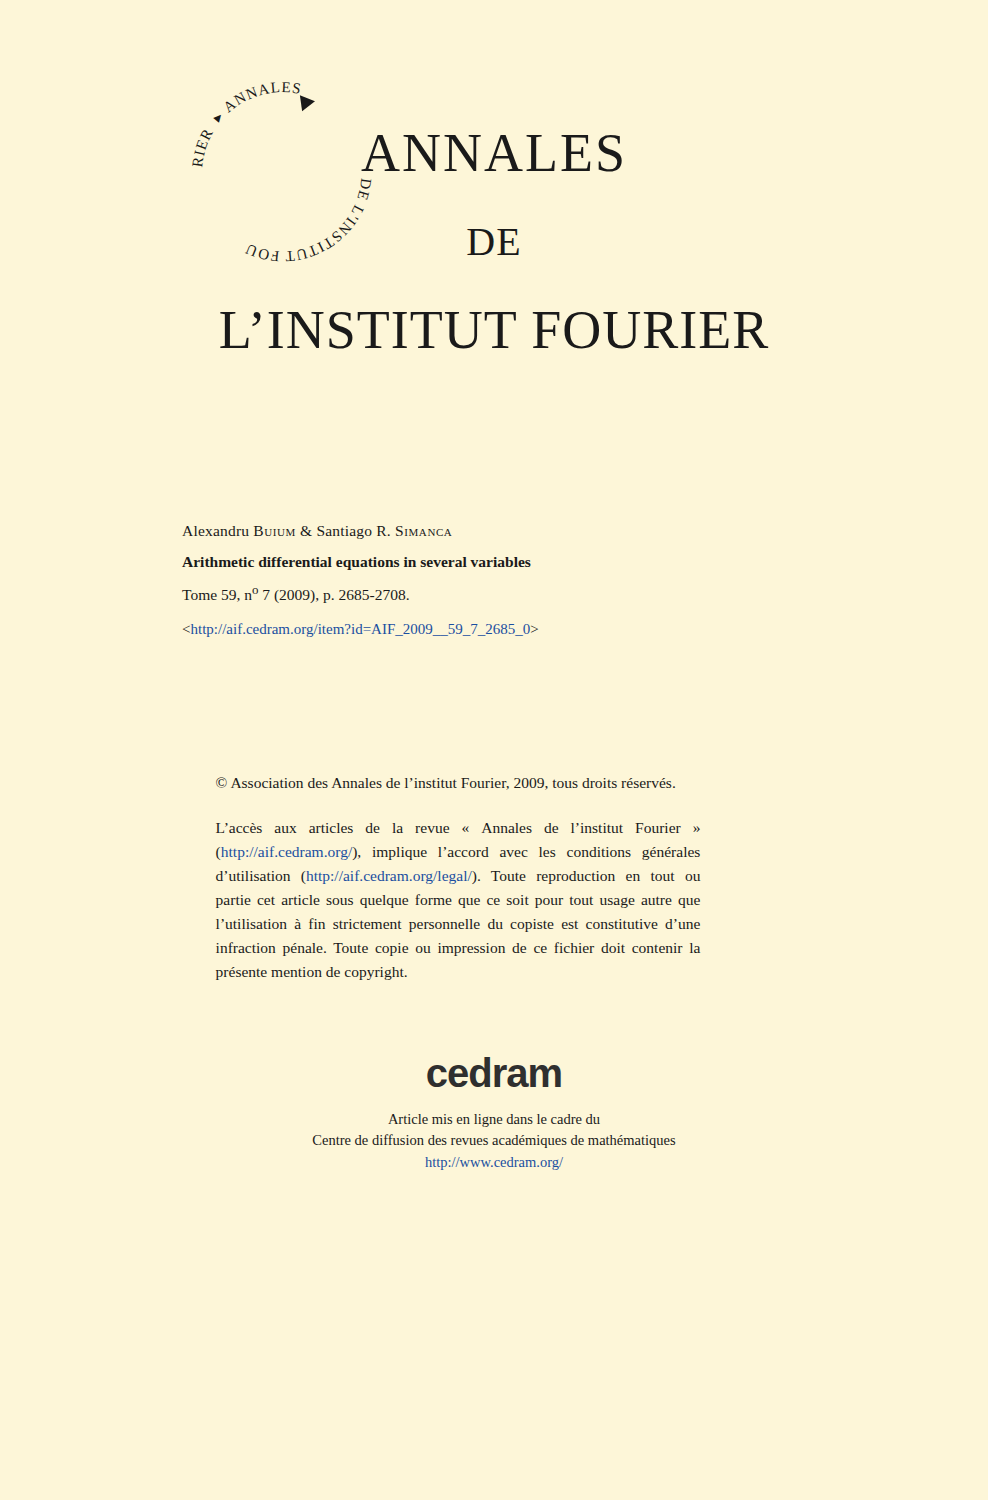RIER ▸ ANNALES DE L'INSTITUT FOU
ANNALES
DE
L’INSTITUT FOURIER
Alexandru Buium & Santiago R. Simanca
Arithmetic differential equations in several variables
Tome 59, no 7 (2009), p. 2685-2708.
<http://aif.cedram.org/item?id=AIF_2009__59_7_2685_0>
© Association des Annales de l’institut Fourier, 2009, tous droits réservés.
L’accès aux articles de la revue « Annales de l’institut Fourier » (http://aif.cedram.org/), implique l’accord avec les conditions générales d’utilisation (http://aif.cedram.org/legal/). Toute reproduction en tout ou partie cet article sous quelque forme que ce soit pour tout usage autre que l’utilisation à fin strictement personnelle du copiste est constitutive d’une infraction pénale. Toute copie ou impression de ce fichier doit contenir la présente mention de copyright.
cedram
Article mis en ligne dans le cadre du
Centre de diffusion des revues académiques de mathématiques
http://www.cedram.org/